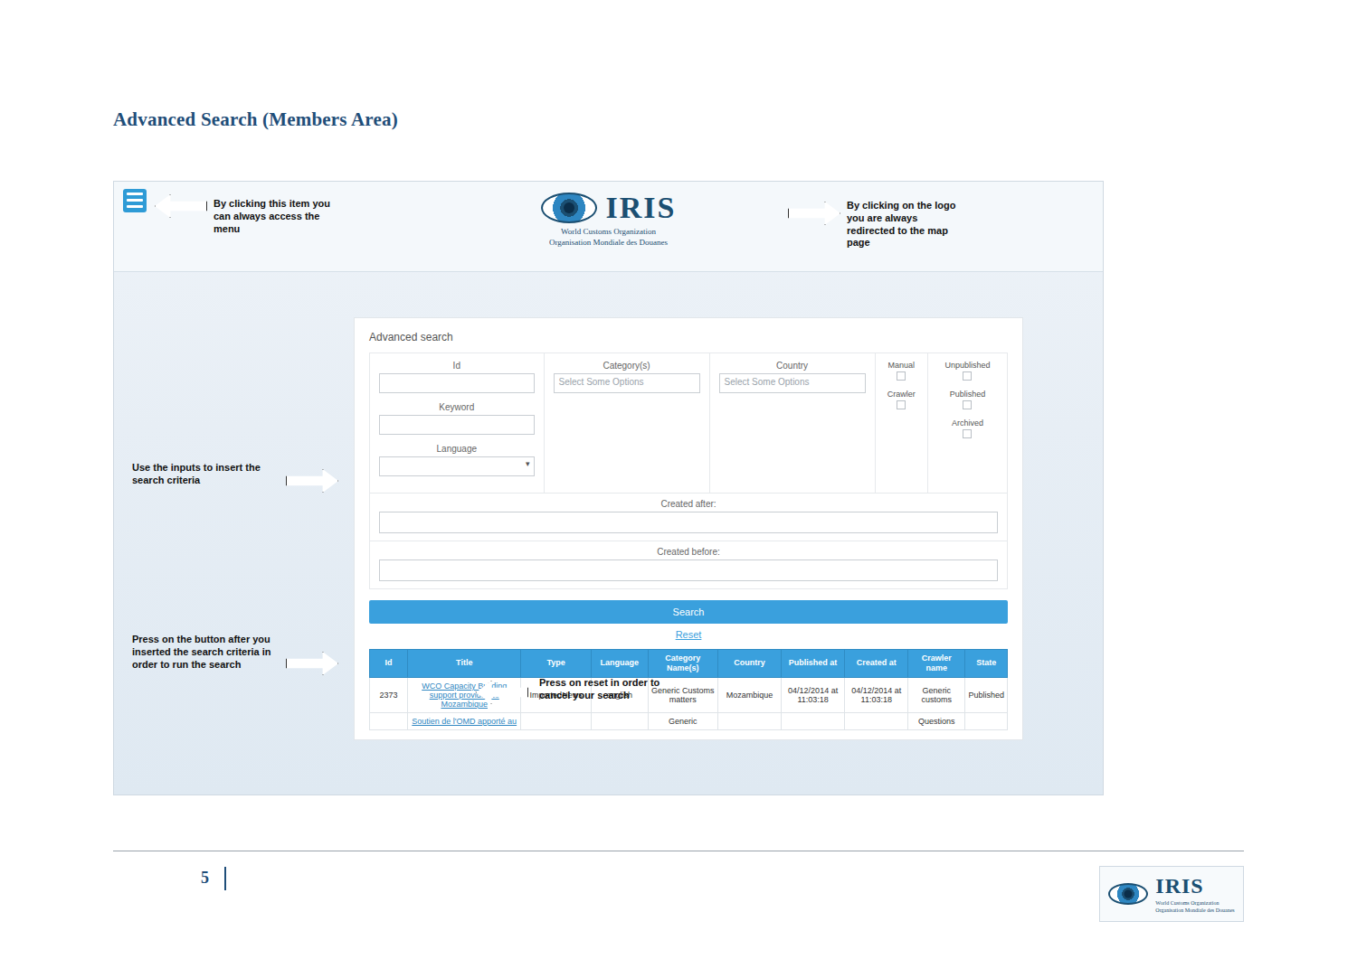Advanced Search (Members Area)
IRIS
World Customs Organization
Organisation Mondiale des Douanes
By clicking this item you can always access the menu
By clicking on the logo you are always redirected to the map page
Advanced search
Id
Keyword
Language
Category(s)
Select Some Options
Country
Select Some Options
Manual
Crawler
Unpublished
Published
Archived
Created after:
Created before:
Search
Reset
| Id | Title | Type | Language | Category Name(s) | Country | Published at | Created at | Crawler name | State |
| --- | --- | --- | --- | --- | --- | --- | --- | --- | --- |
| 2373 | WCO Capacity Building support provided to Mozambique | ImportedNews | english | Generic Customs matters | Mozambique | 04/12/2014 at 11:03:18 | 04/12/2014 at 11:03:18 | Generic customs | Published |
| | Soutien de l'OMD apporté au | | | Generic | | | | Questions | |
Use the inputs to insert the search criteria
Press on the button after you inserted the search criteria in order to run the search
Press on reset in order to cancel your search
5
IRIS
World Customs Organization
Organisation Mondiale des Douanes